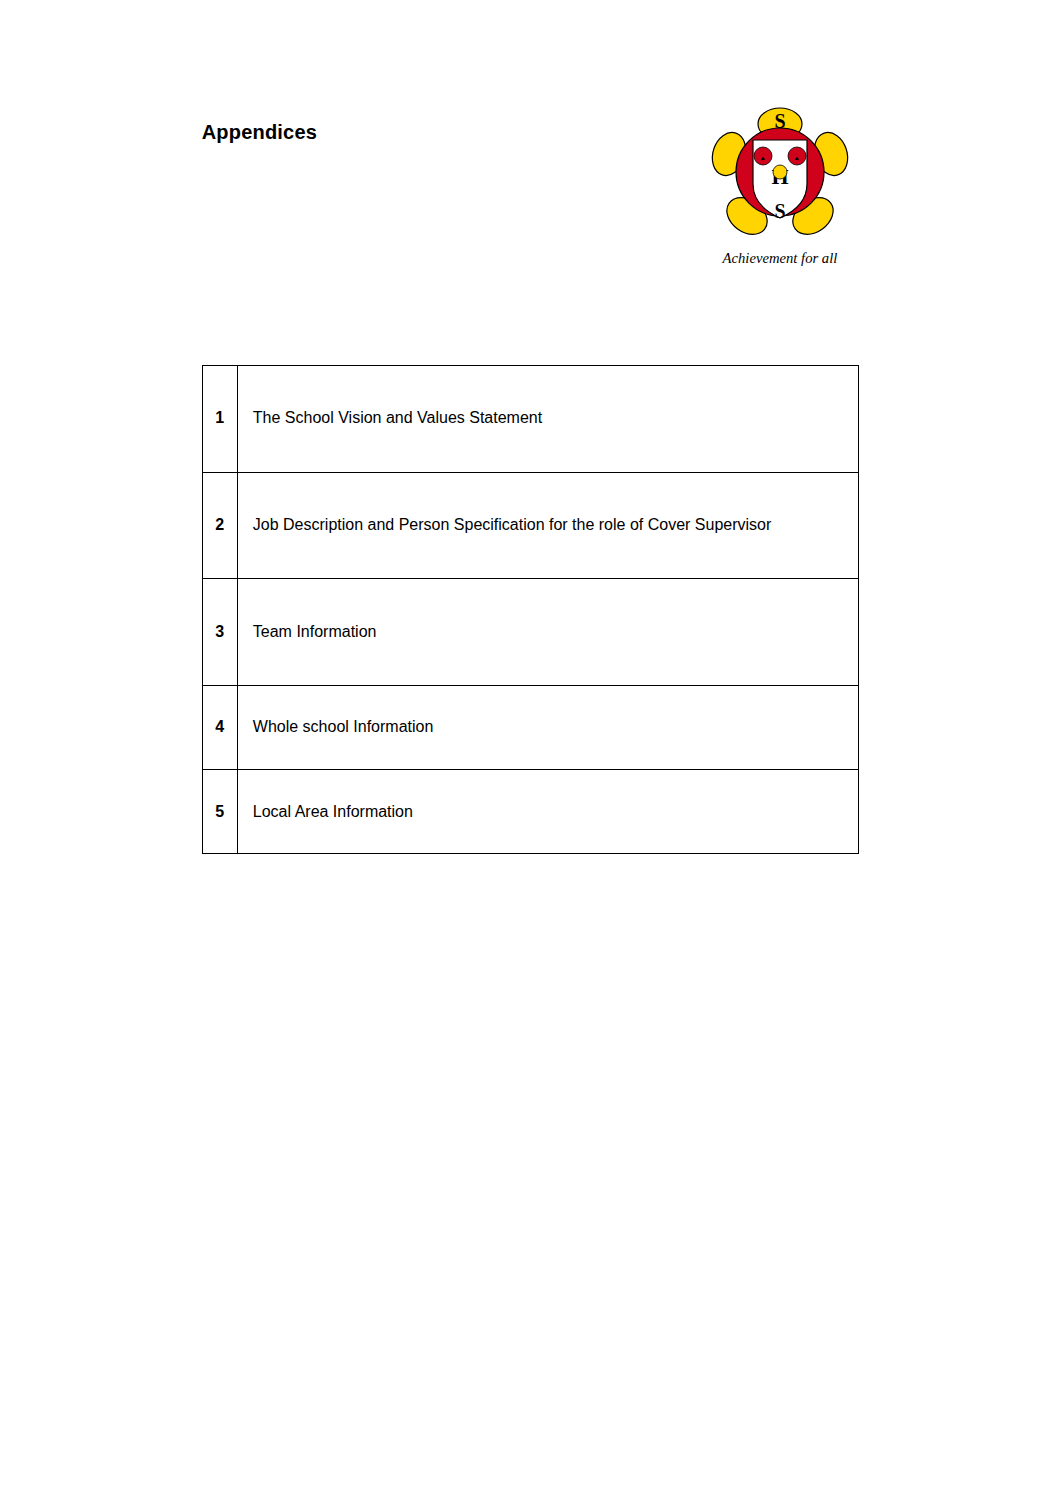Appendices
S H S
Achievement for all
| 1 | The School Vision and Values Statement |
| 2 | Job Description and Person Specification for the role of Cover Supervisor |
| 3 | Team Information |
| 4 | Whole school Information |
| 5 | Local Area Information |